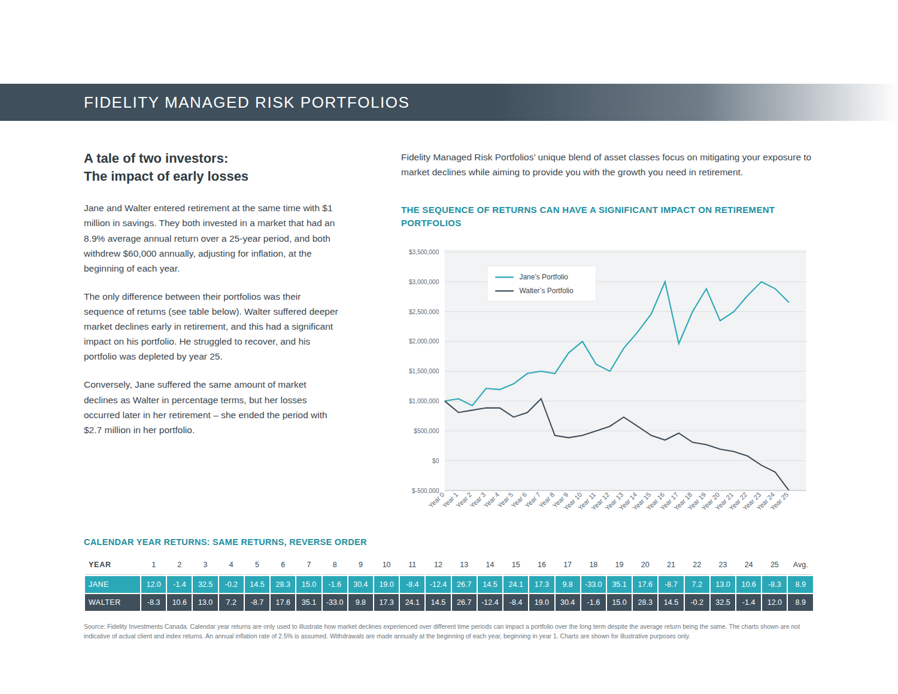Fidelity Managed Risk Portfolios
A tale of two investors:
The impact of early losses
Jane and Walter entered retirement at the same time with $1 million in savings. They both invested in a market that had an 8.9% average annual return over a 25-year period, and both withdrew $60,000 annually, adjusting for inflation, at the beginning of each year.
The only difference between their portfolios was their sequence of returns (see table below). Walter suffered deeper market declines early in retirement, and this had a significant impact on his portfolio. He struggled to recover, and his portfolio was depleted by year 25.
Conversely, Jane suffered the same amount of market declines as Walter in percentage terms, but her losses occurred later in her retirement – she ended the period with $2.7 million in her portfolio.
Fidelity Managed Risk Portfolios’ unique blend of asset classes focus on mitigating your exposure to market declines while aiming to provide you with the growth you need in retirement.
The sequence of returns can have a significant impact on retirement portfolios
$3,500,000 $3,000,000 $2,500,000 $2,000,000 $1,500,000 $1,000,000 $500,000 $0 $-500,000 Jane’s Portfolio Walter’s Portfolio Year 0 Year 1 Year 2 Year 3 Year 4 Year 5 Year 6 Year 7 Year 8 Year 9 Year 10 Year 11 Year 12 Year 13 Year 14 Year 15 Year 16 Year 17 Year 18 Year 19 Year 20 Year 21 Year 22 Year 23 Year 24 Year 25
Calendar year returns: same returns, reverse order
| Year | 1 | 2 | 3 | 4 | 5 | 6 | 7 | 8 | 9 | 10 | 11 | 12 | 13 | 14 | 15 | 16 | 17 | 18 | 19 | 20 | 21 | 22 | 23 | 24 | 25 | Avg. |
| --- | --- | --- | --- | --- | --- | --- | --- | --- | --- | --- | --- | --- | --- | --- | --- | --- | --- | --- | --- | --- | --- | --- | --- | --- | --- | --- |
| Jane | 12.0 | -1.4 | 32.5 | -0.2 | 14.5 | 28.3 | 15.0 | -1.6 | 30.4 | 19.0 | -8.4 | -12.4 | 26.7 | 14.5 | 24.1 | 17.3 | 9.8 | -33.0 | 35.1 | 17.6 | -8.7 | 7.2 | 13.0 | 10.6 | -8.3 | 8.9 |
| Walter | -8.3 | 10.6 | 13.0 | 7.2 | -8.7 | 17.6 | 35.1 | -33.0 | 9.8 | 17.3 | 24.1 | 14.5 | 26.7 | -12.4 | -8.4 | 19.0 | 30.4 | -1.6 | 15.0 | 28.3 | 14.5 | -0.2 | 32.5 | -1.4 | 12.0 | 8.9 |
Source: Fidelity Investments Canada. Calendar year returns are only used to illustrate how market declines experienced over different time periods can impact a portfolio over the long term despite the average return being the same. The charts shown are not indicative of actual client and index returns. An annual inflation rate of 2.5% is assumed. Withdrawals are made annually at the beginning of each year, beginning in year 1. Charts are shown for illustrative purposes only.